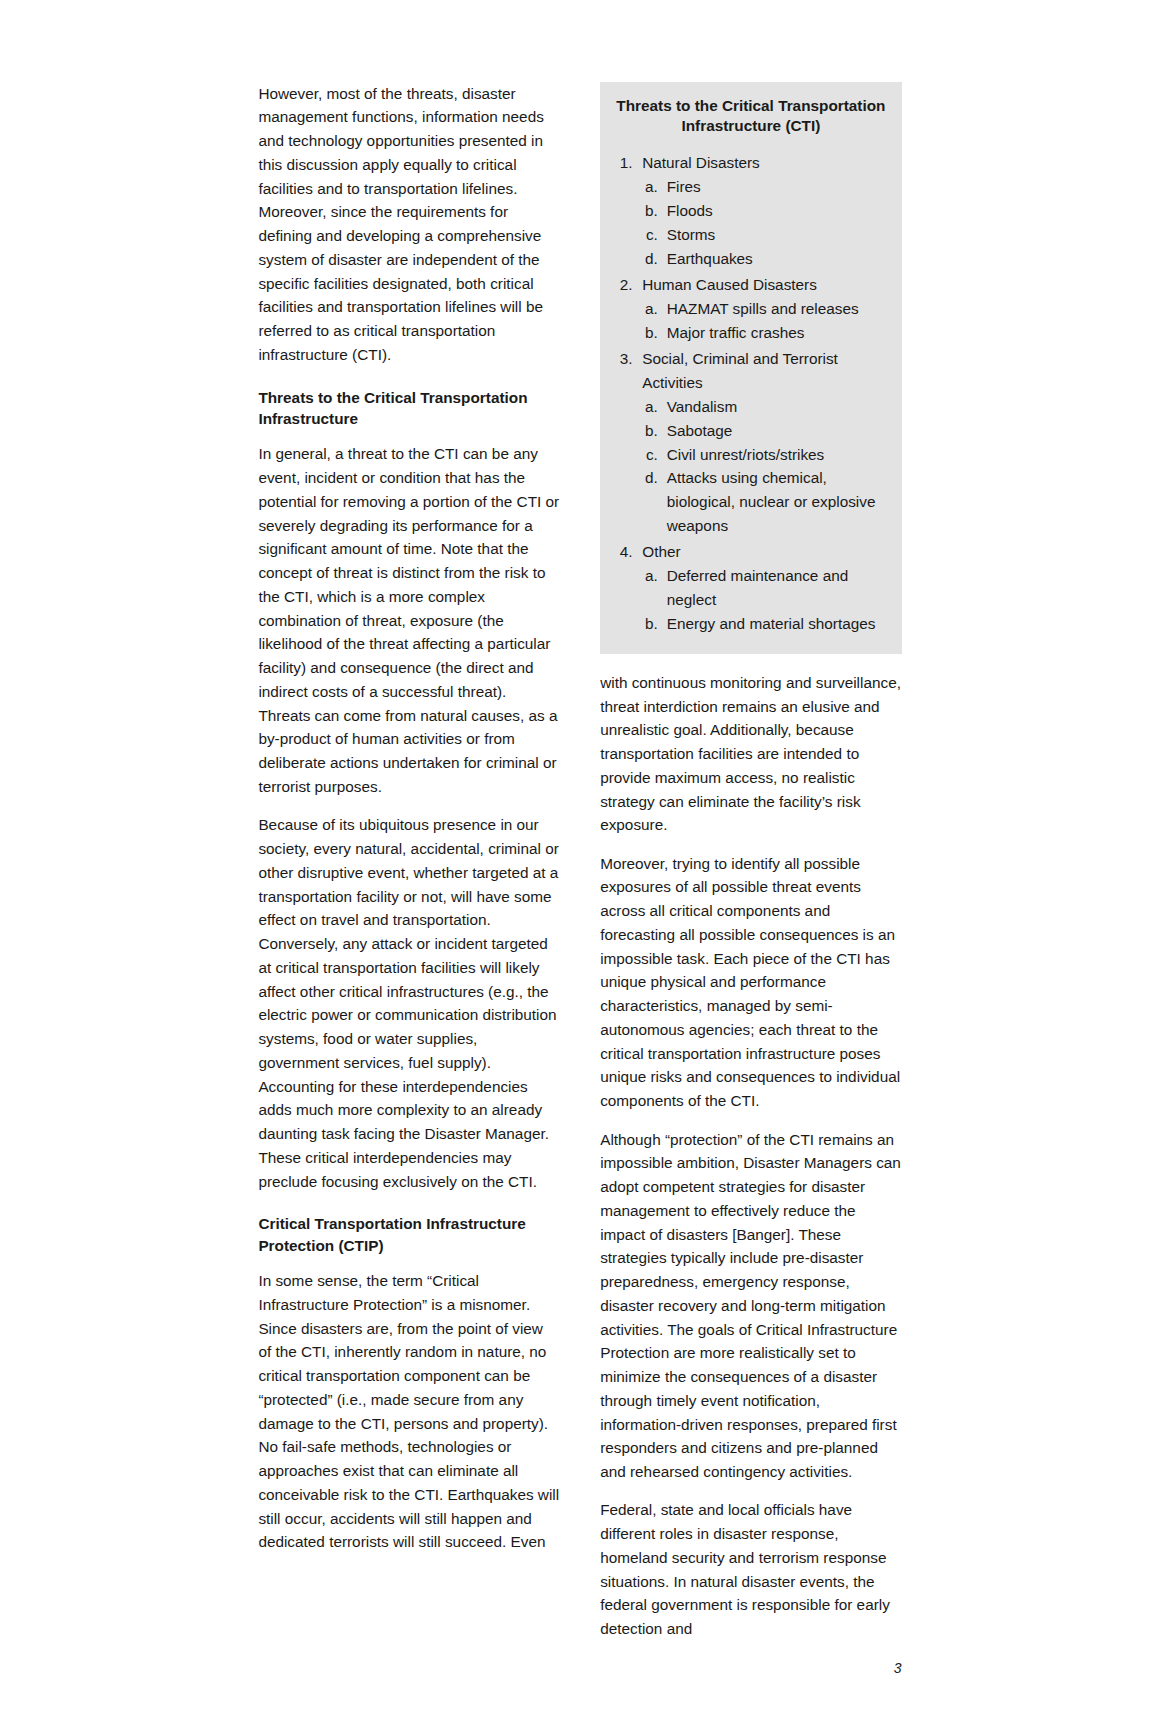However, most of the threats, disaster management functions, information needs and technology opportunities presented in this discussion apply equally to critical facilities and to transportation lifelines. Moreover, since the requirements for defining and developing a comprehensive system of disaster are independent of the specific facilities designated, both critical facilities and transportation lifelines will be referred to as critical transportation infrastructure (CTI).
Threats to the Critical Transportation Infrastructure
In general, a threat to the CTI can be any event, incident or condition that has the potential for removing a portion of the CTI or severely degrading its performance for a significant amount of time. Note that the concept of threat is distinct from the risk to the CTI, which is a more complex combination of threat, exposure (the likelihood of the threat affecting a particular facility) and consequence (the direct and indirect costs of a successful threat). Threats can come from natural causes, as a by-product of human activities or from deliberate actions undertaken for criminal or terrorist purposes.
Because of its ubiquitous presence in our society, every natural, accidental, criminal or other disruptive event, whether targeted at a transportation facility or not, will have some effect on travel and transportation. Conversely, any attack or incident targeted at critical transportation facilities will likely affect other critical infrastructures (e.g., the electric power or communication distribution systems, food or water supplies, government services, fuel supply). Accounting for these interdependencies adds much more complexity to an already daunting task facing the Disaster Manager. These critical interdependencies may preclude focusing exclusively on the CTI.
Critical Transportation Infrastructure Protection (CTIP)
In some sense, the term “Critical Infrastructure Protection” is a misnomer. Since disasters are, from the point of view of the CTI, inherently random in nature, no critical transportation component can be “protected” (i.e., made secure from any damage to the CTI, persons and property). No fail-safe methods, technologies or approaches exist that can eliminate all conceivable risk to the CTI. Earthquakes will still occur, accidents will still happen and dedicated terrorists will still succeed. Even
Threats to the Critical Transportation Infrastructure (CTI)
Natural Disasters
Fires
Floods
Storms
Earthquakes
Human Caused Disasters
HAZMAT spills and releases
Major traffic crashes
Social, Criminal and Terrorist Activities
Vandalism
Sabotage
Civil unrest/riots/strikes
Attacks using chemical, biological, nuclear or explosive weapons
Other
Deferred maintenance and neglect
Energy and material shortages
with continuous monitoring and surveillance, threat interdiction remains an elusive and unrealistic goal. Additionally, because transportation facilities are intended to provide maximum access, no realistic strategy can eliminate the facility’s risk exposure.
Moreover, trying to identify all possible exposures of all possible threat events across all critical components and forecasting all possible consequences is an impossible task. Each piece of the CTI has unique physical and performance characteristics, managed by semi-autonomous agencies; each threat to the critical transportation infrastructure poses unique risks and consequences to individual components of the CTI.
Although “protection” of the CTI remains an impossible ambition, Disaster Managers can adopt competent strategies for disaster management to effectively reduce the impact of disasters [Banger]. These strategies typically include pre-disaster preparedness, emergency response, disaster recovery and long-term mitigation activities. The goals of Critical Infrastructure Protection are more realistically set to minimize the consequences of a disaster through timely event notification, information-driven responses, prepared first responders and citizens and pre-planned and rehearsed contingency activities.
Federal, state and local officials have different roles in disaster response, homeland security and terrorism response situations. In natural disaster events, the federal government is responsible for early detection and
3